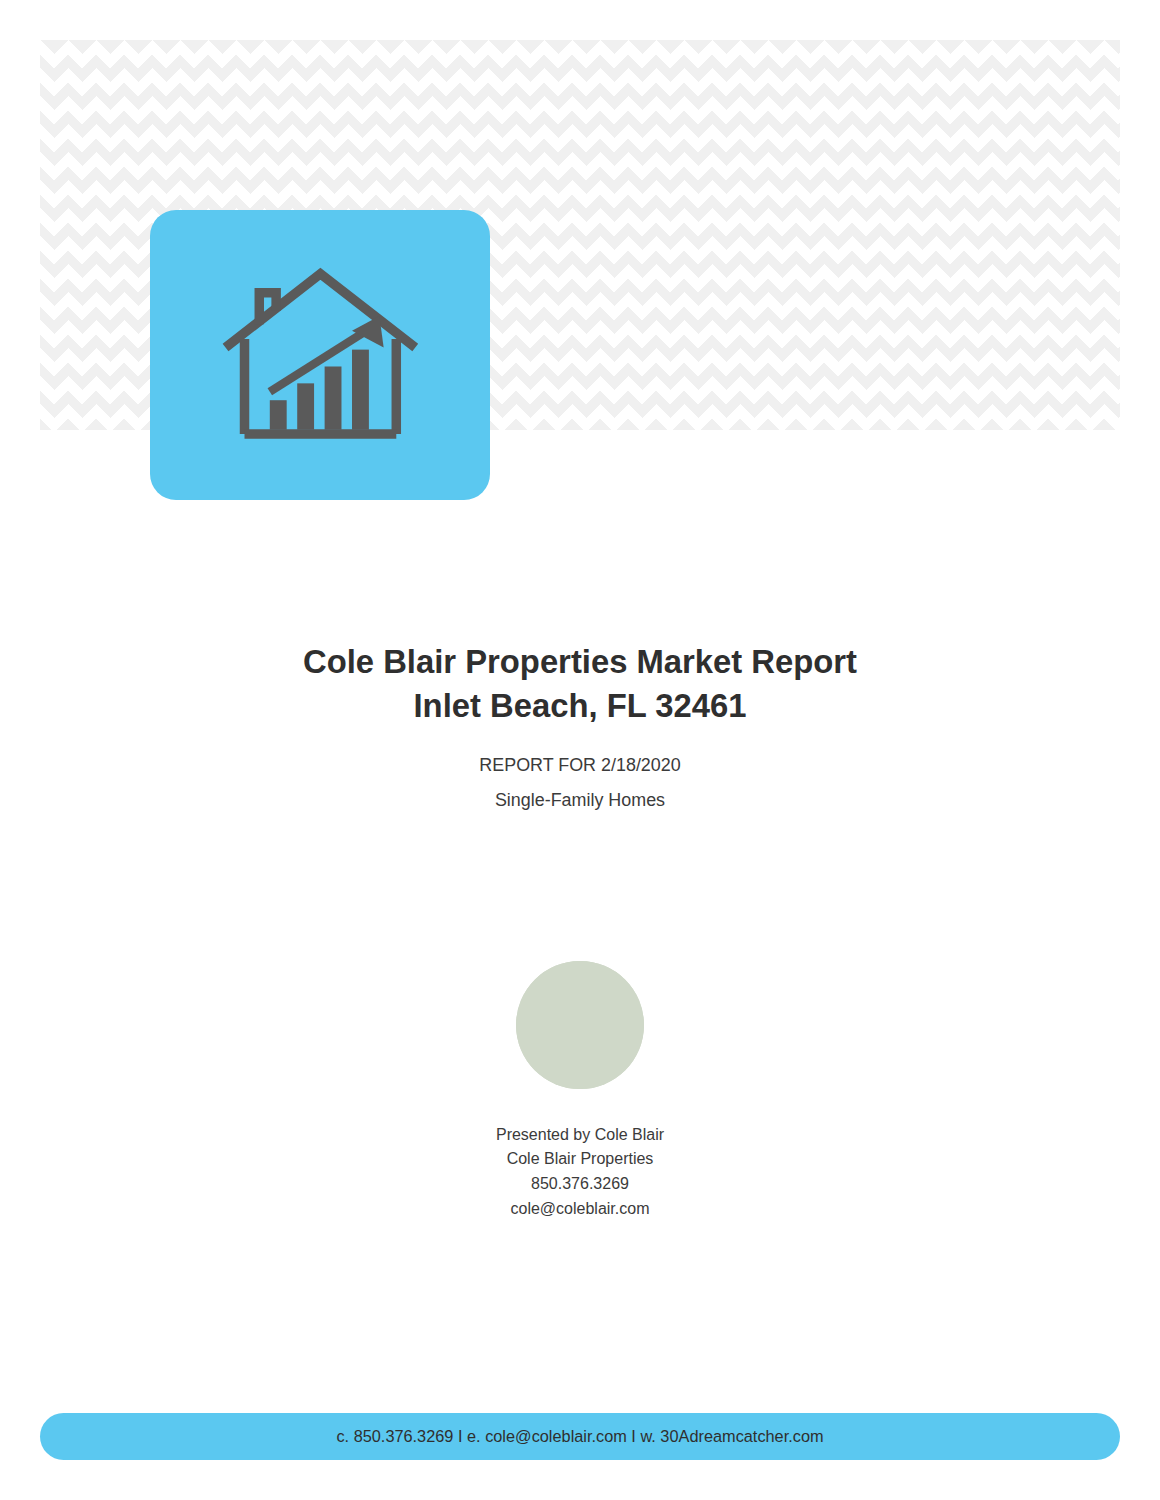Cole Blair Properties Market Report
Inlet Beach, FL 32461
REPORT FOR 2/18/2020
Single-Family Homes
Presented by Cole Blair
Cole Blair Properties
850.376.3269
cole@coleblair.com
c. 850.376.3269 I e. cole@coleblair.com I w. 30Adreamcatcher.com